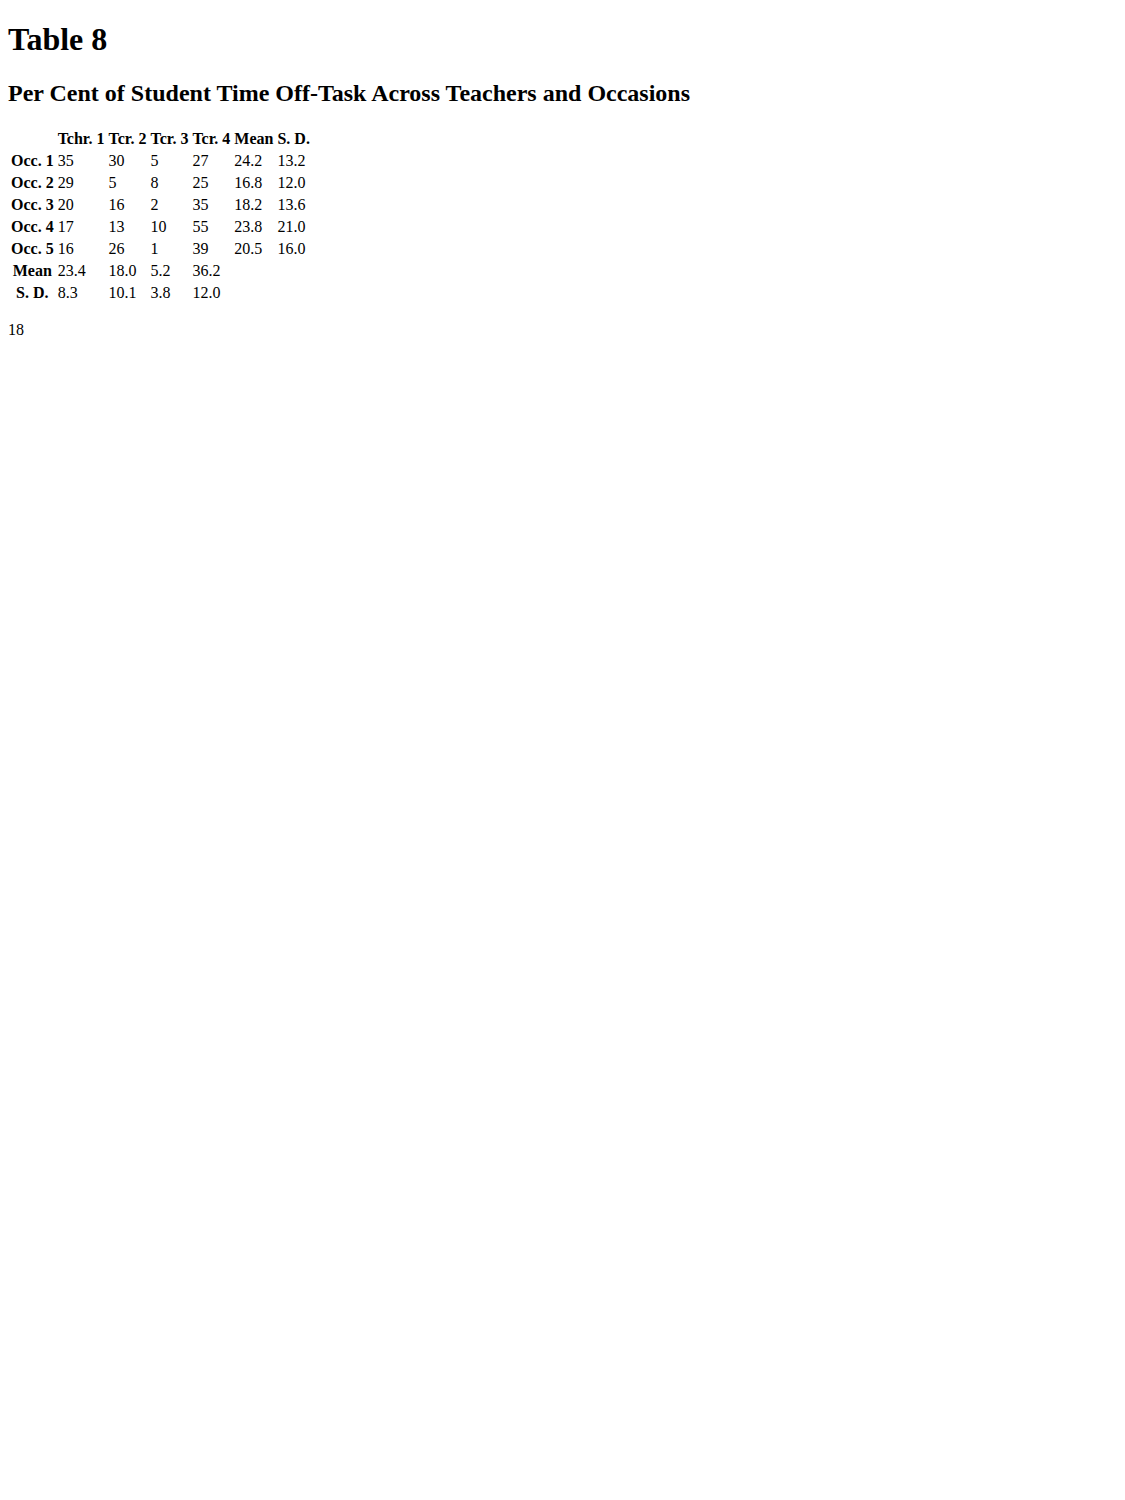Table 8
Per Cent of Student Time Off-Task Across Teachers and Occasions
| | Tchr. 1 | Tcr. 2 | Tcr. 3 | Tcr. 4 | Mean | S. D. |
| --- | --- | --- | --- | --- | --- | --- |
| Occ. 1 | 35 | 30 | 5 | 27 | 24.2 | 13.2 |
| Occ. 2 | 29 | 5 | 8 | 25 | 16.8 | 12.0 |
| Occ. 3 | 20 | 16 | 2 | 35 | 18.2 | 13.6 |
| Occ. 4 | 17 | 13 | 10 | 55 | 23.8 | 21.0 |
| Occ. 5 | 16 | 26 | 1 | 39 | 20.5 | 16.0 |
| Mean | 23.4 | 18.0 | 5.2 | 36.2 | | |
| S. D. | 8.3 | 10.1 | 3.8 | 12.0 | | |
18